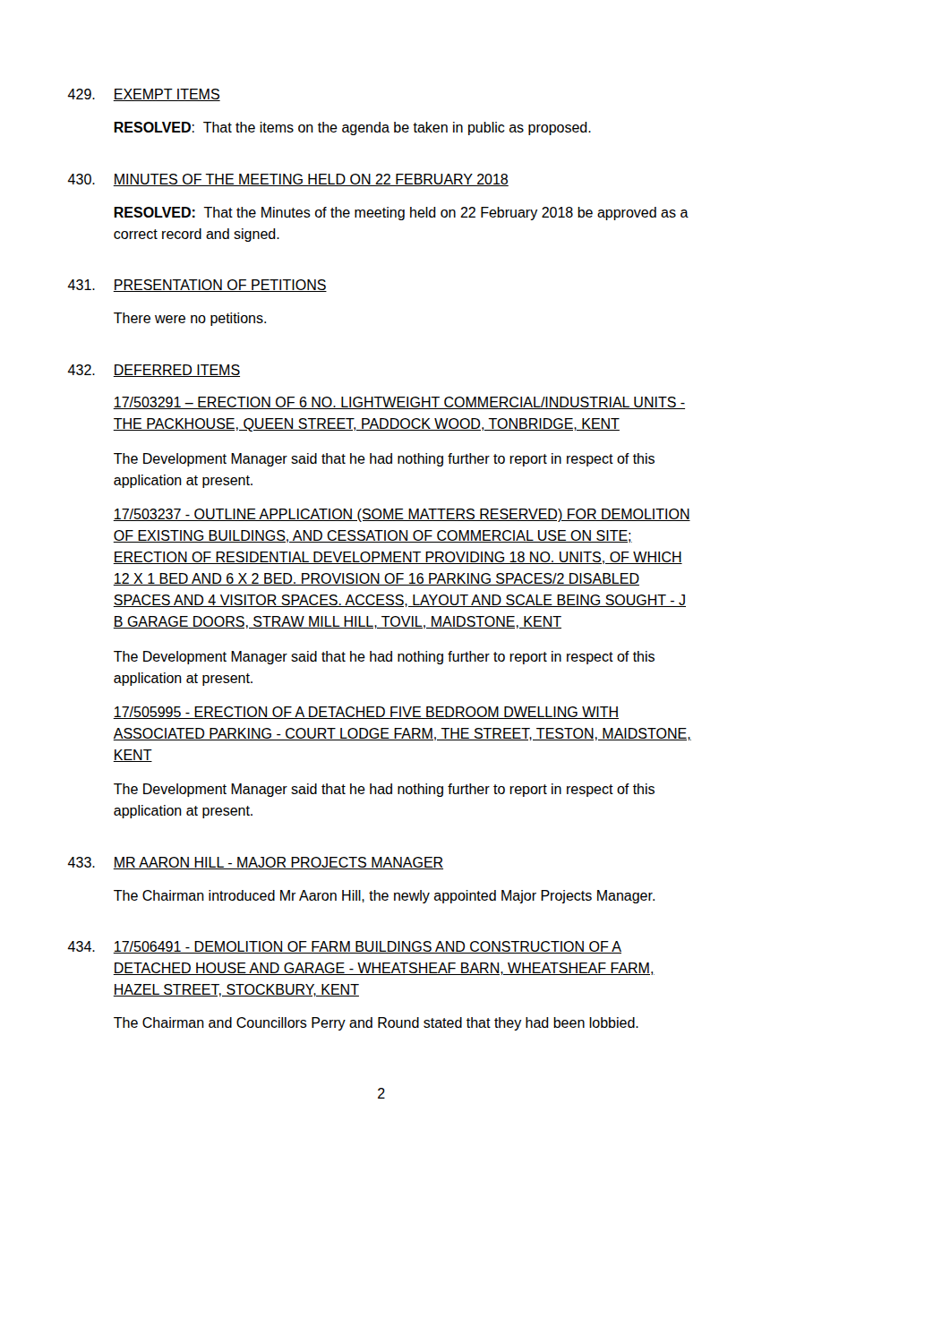429.
EXEMPT ITEMS
RESOLVED: That the items on the agenda be taken in public as proposed.
430.
MINUTES OF THE MEETING HELD ON 22 FEBRUARY 2018
RESOLVED: That the Minutes of the meeting held on 22 February 2018 be approved as a correct record and signed.
431.
PRESENTATION OF PETITIONS
There were no petitions.
432.
DEFERRED ITEMS
17/503291 – ERECTION OF 6 NO. LIGHTWEIGHT COMMERCIAL/INDUSTRIAL UNITS - THE PACKHOUSE, QUEEN STREET, PADDOCK WOOD, TONBRIDGE, KENT
The Development Manager said that he had nothing further to report in respect of this application at present.
17/503237 - OUTLINE APPLICATION (SOME MATTERS RESERVED) FOR DEMOLITION OF EXISTING BUILDINGS, AND CESSATION OF COMMERCIAL USE ON SITE; ERECTION OF RESIDENTIAL DEVELOPMENT PROVIDING 18 NO. UNITS, OF WHICH 12 X 1 BED AND 6 X 2 BED. PROVISION OF 16 PARKING SPACES/2 DISABLED SPACES AND 4 VISITOR SPACES. ACCESS, LAYOUT AND SCALE BEING SOUGHT - J B GARAGE DOORS, STRAW MILL HILL, TOVIL, MAIDSTONE, KENT
The Development Manager said that he had nothing further to report in respect of this application at present.
17/505995 - ERECTION OF A DETACHED FIVE BEDROOM DWELLING WITH ASSOCIATED PARKING - COURT LODGE FARM, THE STREET, TESTON, MAIDSTONE, KENT
The Development Manager said that he had nothing further to report in respect of this application at present.
433.
MR AARON HILL - MAJOR PROJECTS MANAGER
The Chairman introduced Mr Aaron Hill, the newly appointed Major Projects Manager.
434.
17/506491 - DEMOLITION OF FARM BUILDINGS AND CONSTRUCTION OF A DETACHED HOUSE AND GARAGE - WHEATSHEAF BARN, WHEATSHEAF FARM, HAZEL STREET, STOCKBURY, KENT
The Chairman and Councillors Perry and Round stated that they had been lobbied.
2